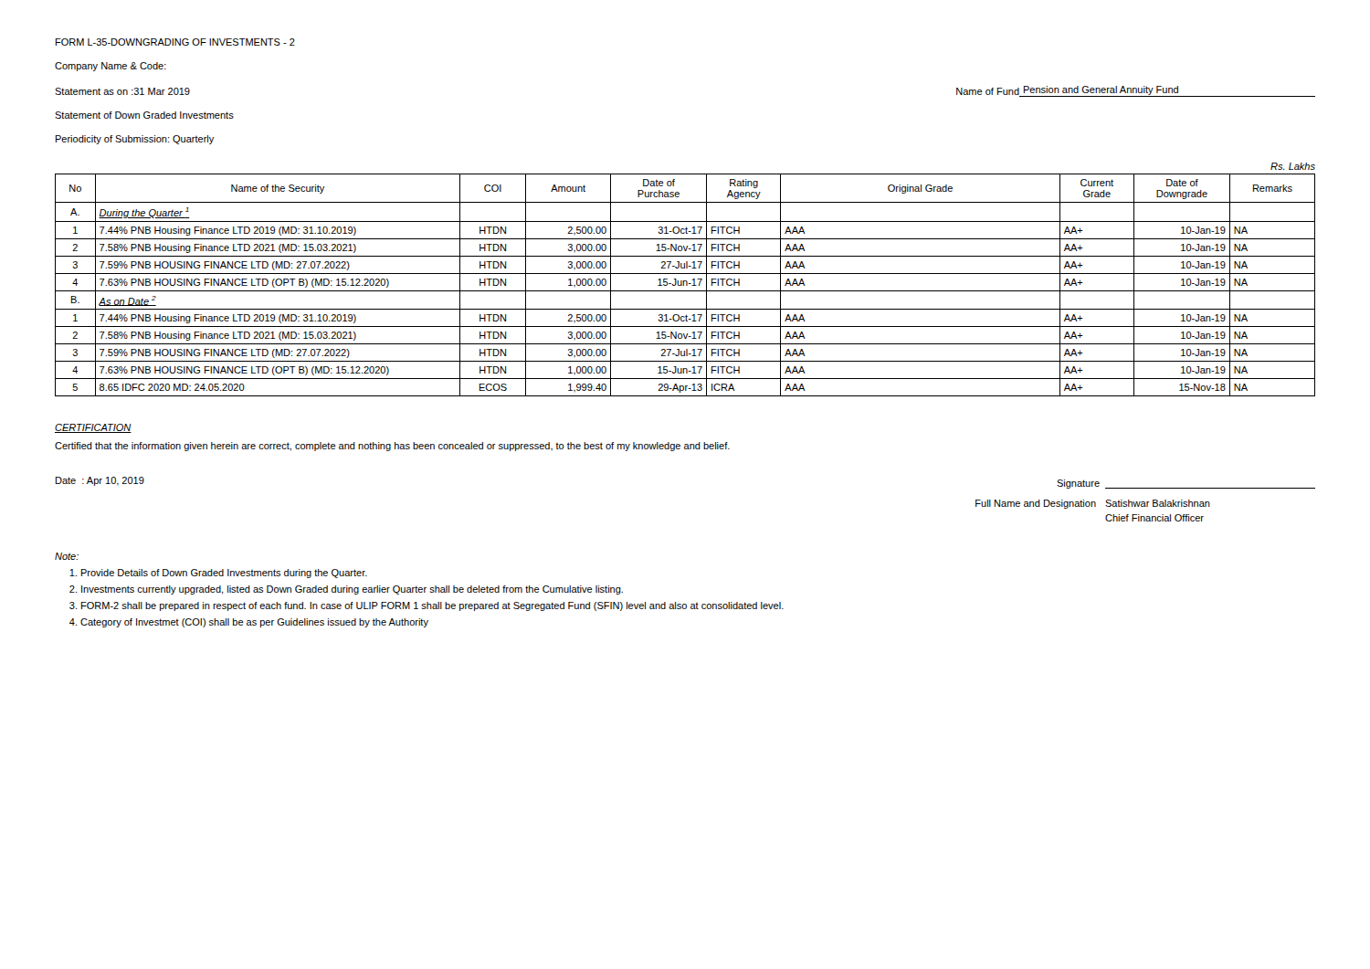FORM L-35-DOWNGRADING OF INVESTMENTS - 2
Company Name & Code:
Statement as on :31 Mar 2019
Name of Fund Pension and General Annuity Fund
Statement of Down Graded Investments
Periodicity of Submission: Quarterly
Rs. Lakhs
| No | Name of the Security | COI | Amount | Date of Purchase | Rating Agency | Original Grade | Current Grade | Date of Downgrade | Remarks |
| --- | --- | --- | --- | --- | --- | --- | --- | --- | --- |
| A. | During the Quarter 1 | | | | | | | | |
| 1 | 7.44% PNB Housing Finance LTD 2019 (MD: 31.10.2019) | HTDN | 2,500.00 | 31-Oct-17 | FITCH | AAA | AA+ | 10-Jan-19 | NA |
| 2 | 7.58% PNB Housing Finance LTD 2021 (MD: 15.03.2021) | HTDN | 3,000.00 | 15-Nov-17 | FITCH | AAA | AA+ | 10-Jan-19 | NA |
| 3 | 7.59% PNB HOUSING FINANCE LTD (MD: 27.07.2022) | HTDN | 3,000.00 | 27-Jul-17 | FITCH | AAA | AA+ | 10-Jan-19 | NA |
| 4 | 7.63% PNB HOUSING FINANCE LTD (OPT B) (MD: 15.12.2020) | HTDN | 1,000.00 | 15-Jun-17 | FITCH | AAA | AA+ | 10-Jan-19 | NA |
| B. | As on Date 2 | | | | | | | | |
| 1 | 7.44% PNB Housing Finance LTD 2019 (MD: 31.10.2019) | HTDN | 2,500.00 | 31-Oct-17 | FITCH | AAA | AA+ | 10-Jan-19 | NA |
| 2 | 7.58% PNB Housing Finance LTD 2021 (MD: 15.03.2021) | HTDN | 3,000.00 | 15-Nov-17 | FITCH | AAA | AA+ | 10-Jan-19 | NA |
| 3 | 7.59% PNB HOUSING FINANCE LTD (MD: 27.07.2022) | HTDN | 3,000.00 | 27-Jul-17 | FITCH | AAA | AA+ | 10-Jan-19 | NA |
| 4 | 7.63% PNB HOUSING FINANCE LTD (OPT B) (MD: 15.12.2020) | HTDN | 1,000.00 | 15-Jun-17 | FITCH | AAA | AA+ | 10-Jan-19 | NA |
| 5 | 8.65 IDFC 2020 MD: 24.05.2020 | ECOS | 1,999.40 | 29-Apr-13 | ICRA | AAA | AA+ | 15-Nov-18 | NA |
CERTIFICATION
Certified that the information given herein are correct, complete and nothing has been concealed or suppressed, to the best of my knowledge and belief.
Date : Apr 10, 2019
Signature
Full Name and Designation Satishwar Balakrishnan
Full Name and Designation Chief Financial Officer
Note:
Provide Details of Down Graded Investments during the Quarter.
Investments currently upgraded, listed as Down Graded during earlier Quarter shall be deleted from the Cumulative listing.
FORM-2 shall be prepared in respect of each fund. In case of ULIP FORM 1 shall be prepared at Segregated Fund (SFIN) level and also at consolidated level.
Category of Investmet (COI) shall be as per Guidelines issued by the Authority